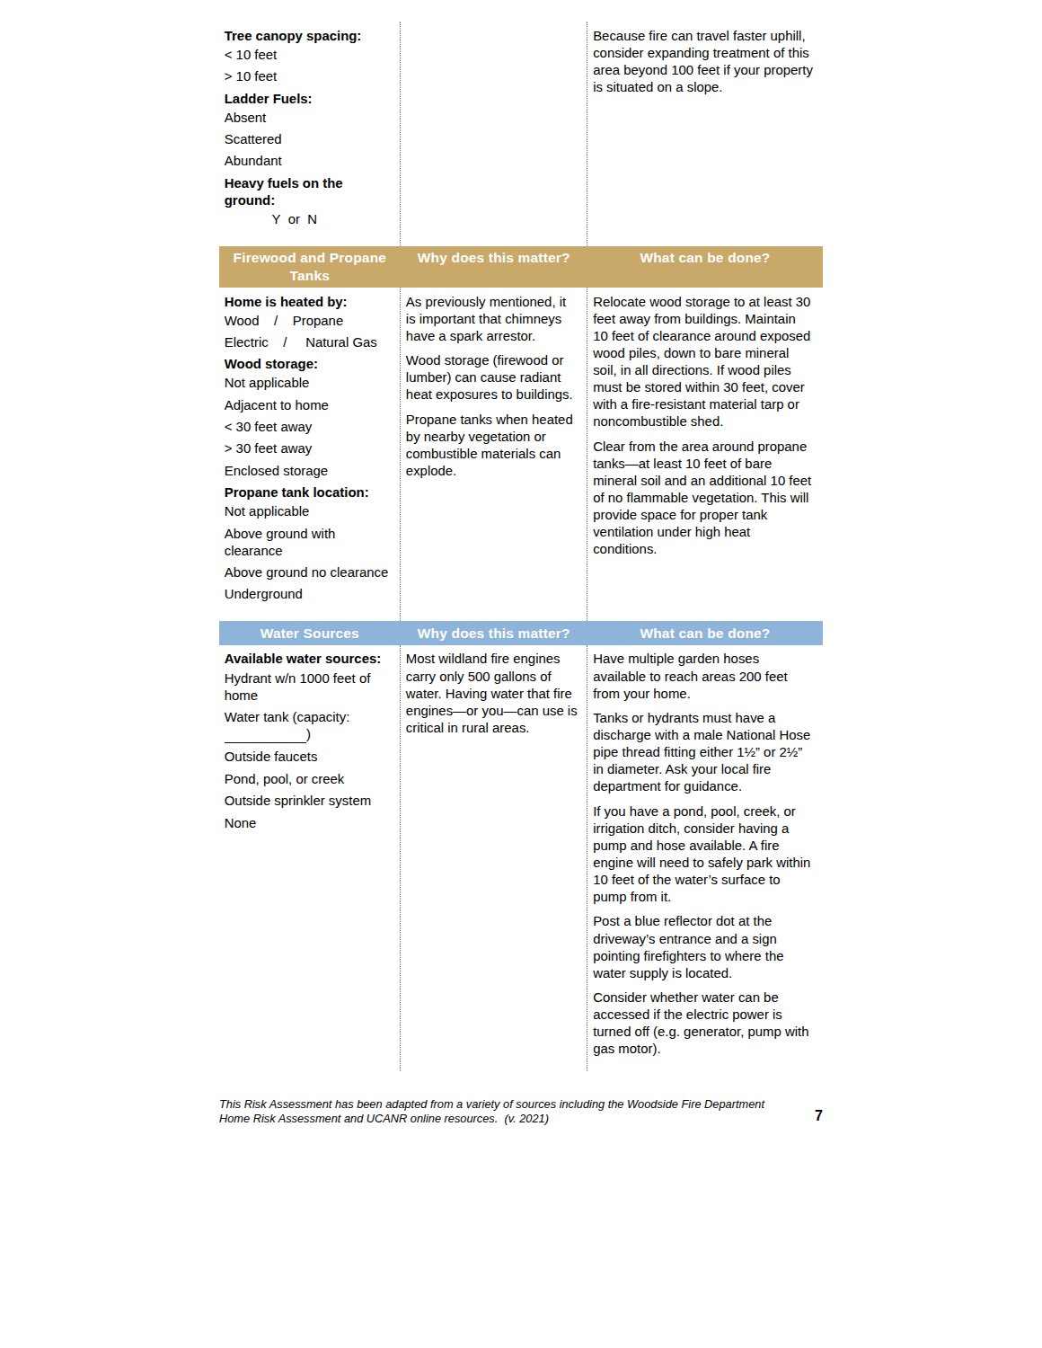| Tree canopy spacing: < 10 feet > 10 feet Ladder Fuels: Absent Scattered Abundant Heavy fuels on the ground: Y or N | | Because fire can travel faster uphill, consider expanding treatment of this area beyond 100 feet if your property is situated on a slope. |
| Firewood and Propane Tanks | Why does this matter? | What can be done? |
| Home is heated by: Wood / Propane Electric / Natural Gas Wood storage: Not applicable Adjacent to home < 30 feet away > 30 feet away Enclosed storage Propane tank location: Not applicable Above ground with clearance Above ground no clearance Underground | As previously mentioned, it is important that chimneys have a spark arrestor. Wood storage (firewood or lumber) can cause radiant heat exposures to buildings. Propane tanks when heated by nearby vegetation or combustible materials can explode. | Relocate wood storage to at least 30 feet away from buildings. Maintain 10 feet of clearance around exposed wood piles, down to bare mineral soil, in all directions. If wood piles must be stored within 30 feet, cover with a fire-resistant material tarp or noncombustible shed. Clear from the area around propane tanks—at least 10 feet of bare mineral soil and an additional 10 feet of no flammable vegetation. This will provide space for proper tank ventilation under high heat conditions. |
| Water Sources | Why does this matter? | What can be done? |
| Available water sources: Hydrant w/n 1000 feet of home Water tank (capacity: ) Outside faucets Pond, pool, or creek Outside sprinkler system None | Most wildland fire engines carry only 500 gallons of water. Having water that fire engines—or you—can use is critical in rural areas. | Have multiple garden hoses available to reach areas 200 feet from your home. Tanks or hydrants must have a discharge with a male National Hose pipe thread fitting either 1½” or 2½” in diameter. Ask your local fire department for guidance. If you have a pond, pool, creek, or irrigation ditch, consider having a pump and hose available. A fire engine will need to safely park within 10 feet of the water’s surface to pump from it. Post a blue reflector dot at the driveway’s entrance and a sign pointing firefighters to where the water supply is located. Consider whether water can be accessed if the electric power is turned off (e.g. generator, pump with gas motor). |
This Risk Assessment has been adapted from a variety of sources including the Woodside Fire Department
Home Risk Assessment and UCANR online resources. (v. 2021)
7